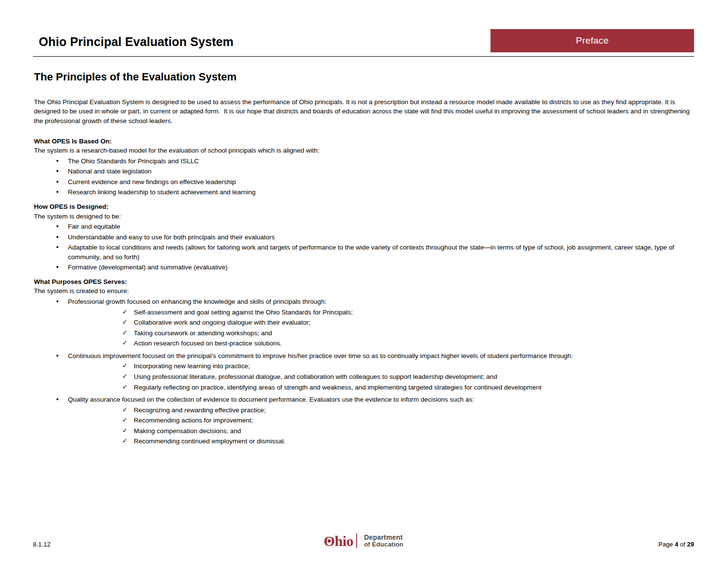Preface
Ohio Principal Evaluation System
The Principles of the Evaluation System
The Ohio Principal Evaluation System is designed to be used to assess the performance of Ohio principals. It is not a prescription but instead a resource model made available to districts to use as they find appropriate. It is designed to be used in whole or part, in current or adapted form. It is our hope that districts and boards of education across the state will find this model useful in improving the assessment of school leaders and in strengthening the professional growth of these school leaders.
What OPES Is Based On:
The system is a research-based model for the evaluation of school principals which is aligned with:
The Ohio Standards for Principals and ISLLC
National and state legislation
Current evidence and new findings on effective leadership
Research linking leadership to student achievement and learning
How OPES is Designed:
The system is designed to be:
Fair and equitable
Understandable and easy to use for both principals and their evaluators
Adaptable to local conditions and needs (allows for tailoring work and targets of performance to the wide variety of contexts throughout the state—in terms of type of school, job assignment, career stage, type of community, and so forth)
Formative (developmental) and summative (evaluative)
What Purposes OPES Serves:
The system is created to ensure:
Professional growth focused on enhancing the knowledge and skills of principals through:
Self-assessment and goal setting against the Ohio Standards for Principals;
Collaborative work and ongoing dialogue with their evaluator;
Taking coursework or attending workshops; and
Action research focused on best-practice solutions.
Continuous improvement focused on the principal’s commitment to improve his/her practice over time so as to continually impact higher levels of student performance through:
Incorporating new learning into practice;
Using professional literature, professional dialogue, and collaboration with colleagues to support leadership development; and
Regularly reflecting on practice, identifying areas of strength and weakness, and implementing targeted strategies for continued development
Quality assurance focused on the collection of evidence to document performance. Evaluators use the evidence to inform decisions such as:
Recognizing and rewarding effective practice;
Recommending actions for improvement;
Making compensation decisions; and
Recommending continued employment or dismissal.
8.1.12
Ohio Department
of Education
Page 4 of 29